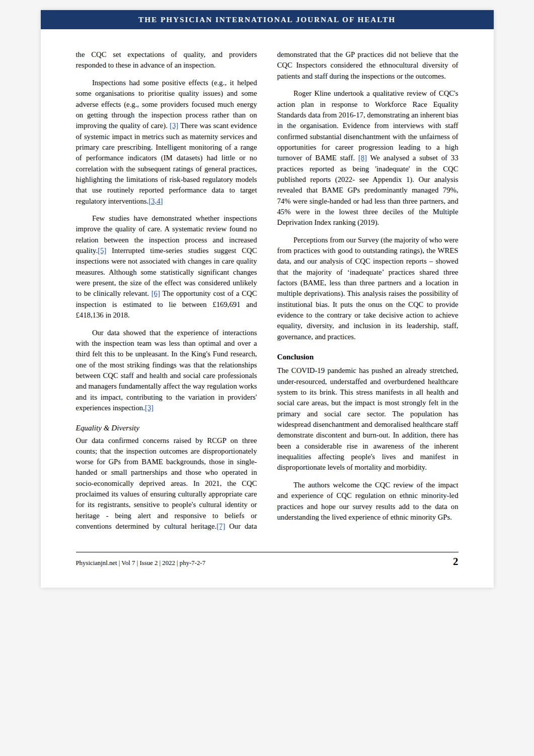The Physician International Journal of Health
the CQC set expectations of quality, and providers responded to these in advance of an inspection.
Inspections had some positive effects (e.g., it helped some organisations to prioritise quality issues) and some adverse effects (e.g., some providers focused much energy on getting through the inspection process rather than on improving the quality of care). [3] There was scant evidence of systemic impact in metrics such as maternity services and primary care prescribing. Intelligent monitoring of a range of performance indicators (IM datasets) had little or no correlation with the subsequent ratings of general practices, highlighting the limitations of risk-based regulatory models that use routinely reported performance data to target regulatory interventions.[3,4]
Few studies have demonstrated whether inspections improve the quality of care. A systematic review found no relation between the inspection process and increased quality.[5] Interrupted time-series studies suggest CQC inspections were not associated with changes in care quality measures. Although some statistically significant changes were present, the size of the effect was considered unlikely to be clinically relevant. [6] The opportunity cost of a CQC inspection is estimated to lie between £169,691 and £418,136 in 2018.
Our data showed that the experience of interactions with the inspection team was less than optimal and over a third felt this to be unpleasant. In the King's Fund research, one of the most striking findings was that the relationships between CQC staff and health and social care professionals and managers fundamentally affect the way regulation works and its impact, contributing to the variation in providers' experiences inspection.[3]
Equality & Diversity
Our data confirmed concerns raised by RCGP on three counts; that the inspection outcomes are disproportionately worse for GPs from BAME backgrounds, those in single-handed or small partnerships and those who operated in socio-economically deprived areas. In 2021, the CQC proclaimed its values of ensuring culturally appropriate care for its registrants, sensitive to people's cultural identity or heritage - being alert and responsive to beliefs or conventions determined by cultural heritage.[7] Our data demonstrated that the GP practices did not believe that the CQC Inspectors considered the ethnocultural diversity of patients and staff during the inspections or the outcomes.
Roger Kline undertook a qualitative review of CQC's action plan in response to Workforce Race Equality Standards data from 2016-17, demonstrating an inherent bias in the organisation. Evidence from interviews with staff confirmed substantial disenchantment with the unfairness of opportunities for career progression leading to a high turnover of BAME staff. [8] We analysed a subset of 33 practices reported as being 'inadequate' in the CQC published reports (2022- see Appendix 1). Our analysis revealed that BAME GPs predominantly managed 79%, 74% were single-handed or had less than three partners, and 45% were in the lowest three deciles of the Multiple Deprivation Index ranking (2019).
Perceptions from our Survey (the majority of who were from practices with good to outstanding ratings), the WRES data, and our analysis of CQC inspection reports – showed that the majority of ‘inadequate’ practices shared three factors (BAME, less than three partners and a location in multiple deprivations). This analysis raises the possibility of institutional bias. It puts the onus on the CQC to provide evidence to the contrary or take decisive action to achieve equality, diversity, and inclusion in its leadership, staff, governance, and practices.
Conclusion
The COVID-19 pandemic has pushed an already stretched, under-resourced, understaffed and overburdened healthcare system to its brink. This stress manifests in all health and social care areas, but the impact is most strongly felt in the primary and social care sector. The population has widespread disenchantment and demoralised healthcare staff demonstrate discontent and burn-out. In addition, there has been a considerable rise in awareness of the inherent inequalities affecting people's lives and manifest in disproportionate levels of mortality and morbidity.
The authors welcome the CQC review of the impact and experience of CQC regulation on ethnic minority-led practices and hope our survey results add to the data on understanding the lived experience of ethnic minority GPs.
Physicianjnl.net | Vol 7 | Issue 2 | 2022 | phy-7-2-7 2